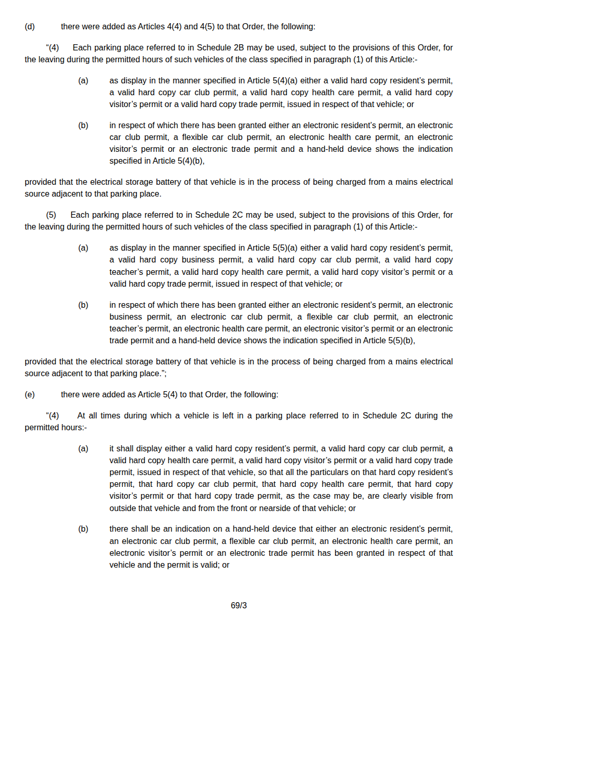(d)
there were added as Articles 4(4) and 4(5) to that Order, the following:
“(4) Each parking place referred to in Schedule 2B may be used, subject to the provisions of this Order, for the leaving during the permitted hours of such vehicles of the class specified in paragraph (1) of this Article:-
(a)
as display in the manner specified in Article 5(4)(a) either a valid hard copy resident’s permit, a valid hard copy car club permit, a valid hard copy health care permit, a valid hard copy visitor’s permit or a valid hard copy trade permit, issued in respect of that vehicle; or
(b)
in respect of which there has been granted either an electronic resident’s permit, an electronic car club permit, a flexible car club permit, an electronic health care permit, an electronic visitor’s permit or an electronic trade permit and a hand-held device shows the indication specified in Article 5(4)(b),
provided that the electrical storage battery of that vehicle is in the process of being charged from a mains electrical source adjacent to that parking place.
(5) Each parking place referred to in Schedule 2C may be used, subject to the provisions of this Order, for the leaving during the permitted hours of such vehicles of the class specified in paragraph (1) of this Article:-
(a)
as display in the manner specified in Article 5(5)(a) either a valid hard copy resident’s permit, a valid hard copy business permit, a valid hard copy car club permit, a valid hard copy teacher’s permit, a valid hard copy health care permit, a valid hard copy visitor’s permit or a valid hard copy trade permit, issued in respect of that vehicle; or
(b)
in respect of which there has been granted either an electronic resident’s permit, an electronic business permit, an electronic car club permit, a flexible car club permit, an electronic teacher’s permit, an electronic health care permit, an electronic visitor’s permit or an electronic trade permit and a hand-held device shows the indication specified in Article 5(5)(b),
provided that the electrical storage battery of that vehicle is in the process of being charged from a mains electrical source adjacent to that parking place.”;
(e)
there were added as Article 5(4) to that Order, the following:
“(4) At all times during which a vehicle is left in a parking place referred to in Schedule 2C during the permitted hours:-
(a)
it shall display either a valid hard copy resident’s permit, a valid hard copy car club permit, a valid hard copy health care permit, a valid hard copy visitor’s permit or a valid hard copy trade permit, issued in respect of that vehicle, so that all the particulars on that hard copy resident’s permit, that hard copy car club permit, that hard copy health care permit, that hard copy visitor’s permit or that hard copy trade permit, as the case may be, are clearly visible from outside that vehicle and from the front or nearside of that vehicle; or
(b)
there shall be an indication on a hand-held device that either an electronic resident’s permit, an electronic car club permit, a flexible car club permit, an electronic health care permit, an electronic visitor’s permit or an electronic trade permit has been granted in respect of that vehicle and the permit is valid; or
69/3